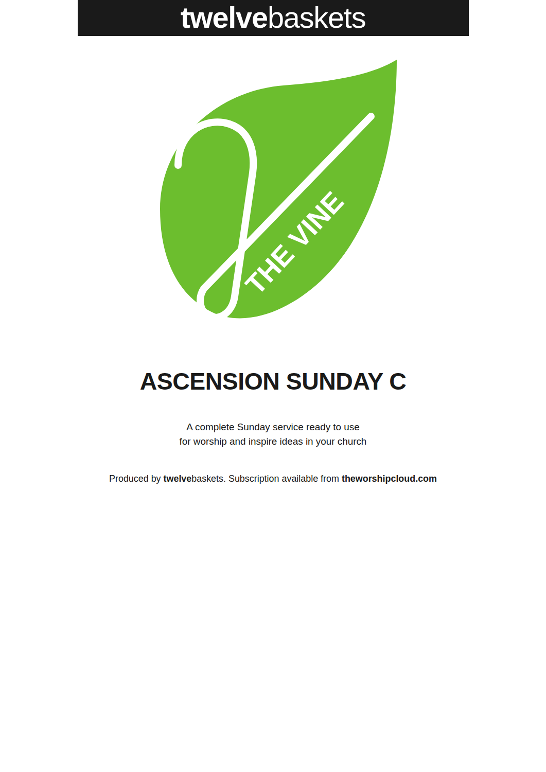twelve baskets
The Vine logo A green leaf containing a stylised letter V and the words THE VINE THE VINE
ASCENSION SUNDAY C
A complete Sunday service ready to use
for worship and inspire ideas in your church
Produced by twelvebaskets. Subscription available from theworshipcloud.com